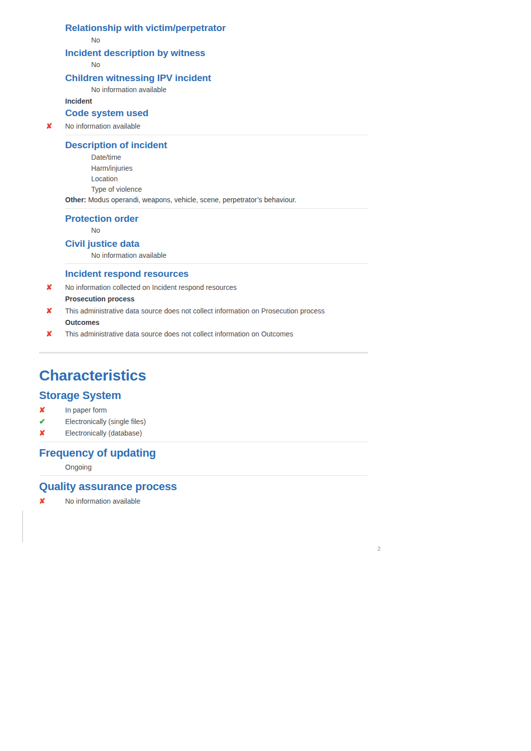Relationship with victim/perpetrator
No
Incident description by witness
No
Children witnessing IPV incident
No information available
Incident
Code system used
✘No information available
Description of incident
Date/time
Harm/injuries
Location
Type of violence
Other: Modus operandi, weapons, vehicle, scene, perpetrator’s behaviour.
Protection order
No
Civil justice data
No information available
Incident respond resources
✘No information collected on Incident respond resources
Prosecution process
✘This administrative data source does not collect information on Prosecution process
Outcomes
✘This administrative data source does not collect information on Outcomes
Characteristics
Storage System
✘In paper form
✔Electronically (single files)
✘Electronically (database)
Frequency of updating
Ongoing
Quality assurance process
✘No information available
2